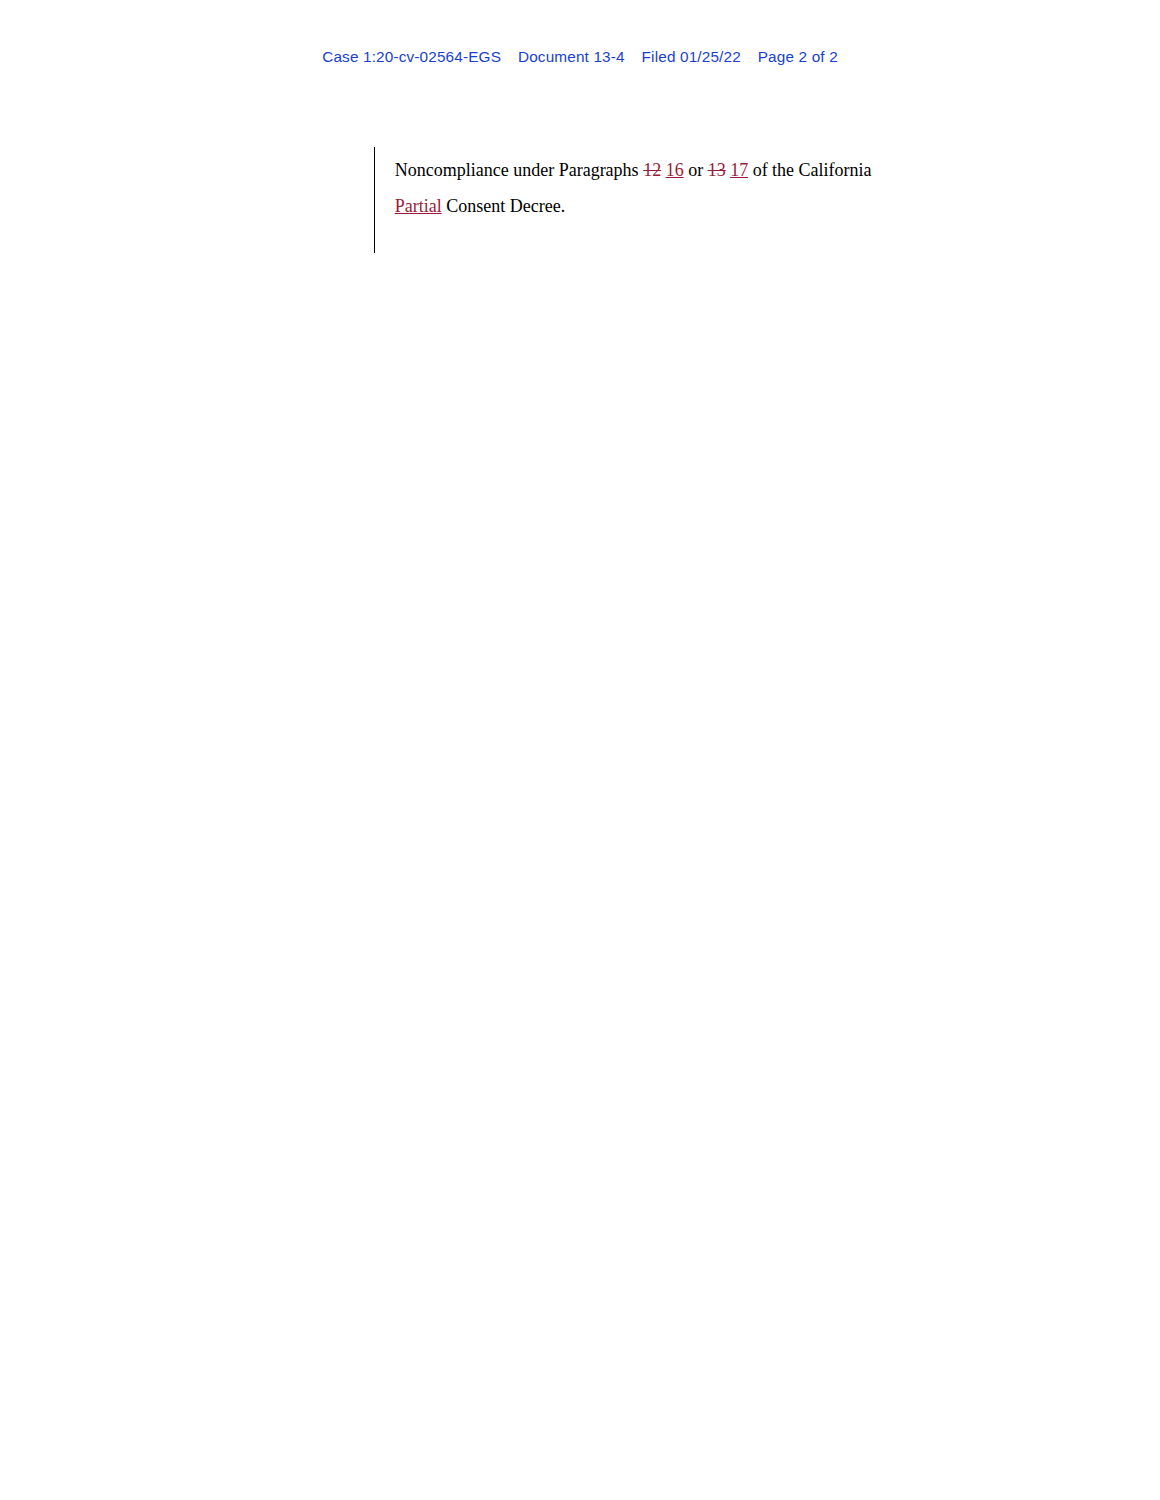Case 1:20-cv-02564-EGS Document 13-4 Filed 01/25/22 Page 2 of 2
Noncompliance under Paragraphs 12 16 or 13 17 of the California Partial Consent Decree.